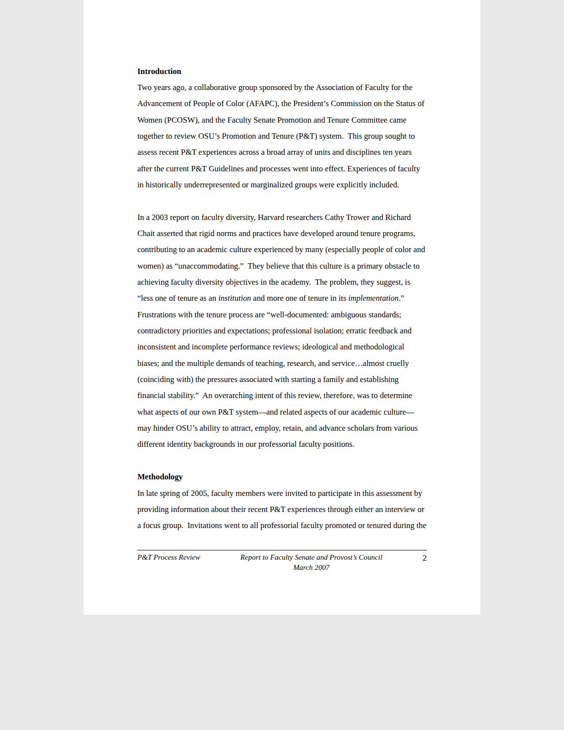Introduction
Two years ago, a collaborative group sponsored by the Association of Faculty for the Advancement of People of Color (AFAPC), the President’s Commission on the Status of Women (PCOSW), and the Faculty Senate Promotion and Tenure Committee came together to review OSU’s Promotion and Tenure (P&T) system. This group sought to assess recent P&T experiences across a broad array of units and disciplines ten years after the current P&T Guidelines and processes went into effect. Experiences of faculty in historically underrepresented or marginalized groups were explicitly included.
In a 2003 report on faculty diversity, Harvard researchers Cathy Trower and Richard Chait asserted that rigid norms and practices have developed around tenure programs, contributing to an academic culture experienced by many (especially people of color and women) as “unaccommodating.” They believe that this culture is a primary obstacle to achieving faculty diversity objectives in the academy. The problem, they suggest, is “less one of tenure as an institution and more one of tenure in its implementation.” Frustrations with the tenure process are “well-documented: ambiguous standards; contradictory priorities and expectations; professional isolation; erratic feedback and inconsistent and incomplete performance reviews; ideological and methodological biases; and the multiple demands of teaching, research, and service…almost cruelly (coinciding with) the pressures associated with starting a family and establishing financial stability.” An overarching intent of this review, therefore, was to determine what aspects of our own P&T system—and related aspects of our academic culture—may hinder OSU’s ability to attract, employ, retain, and advance scholars from various different identity backgrounds in our professorial faculty positions.
Methodology
In late spring of 2005, faculty members were invited to participate in this assessment by providing information about their recent P&T experiences through either an interview or a focus group. Invitations went to all professorial faculty promoted or tenured during the
P&T Process Review
Report to Faculty Senate and Provost’s Council
March 2007
2